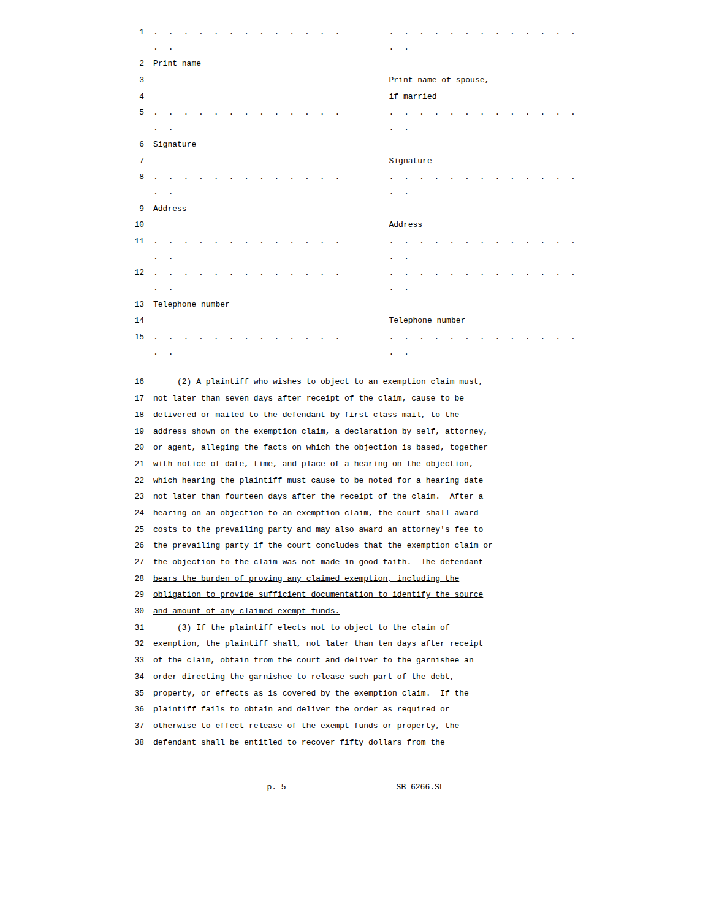| 1 | . . . . . . . . . . . . . . . . . . . . . . . . . . . . . . |
| 2 | Print name |
| 3 | Print name of spouse, |
| 4 | if married |
| 5 | . . . . . . . . . . . . . . . . . . . . . . . . . . . . . . |
| 6 | Signature |
| 7 | Signature |
| 8 | . . . . . . . . . . . . . . . . . . . . . . . . . . . . . . |
| 9 | Address |
| 10 | Address |
| 11 | . . . . . . . . . . . . . . . . . . . . . . . . . . . . . . |
| 12 | . . . . . . . . . . . . . . . . . . . . . . . . . . . . . . |
| 13 | Telephone number |
| 14 | Telephone number |
| 15 | . . . . . . . . . . . . . . . . . . . . . . . . . . . . . . |
| 16 | (2) A plaintiff who wishes to object to an exemption claim must, |
| 17 | not later than seven days after receipt of the claim, cause to be |
| 18 | delivered or mailed to the defendant by first class mail, to the |
| 19 | address shown on the exemption claim, a declaration by self, attorney, |
| 20 | or agent, alleging the facts on which the objection is based, together |
| 21 | with notice of date, time, and place of a hearing on the objection, |
| 22 | which hearing the plaintiff must cause to be noted for a hearing date |
| 23 | not later than fourteen days after the receipt of the claim. After a |
| 24 | hearing on an objection to an exemption claim, the court shall award |
| 25 | costs to the prevailing party and may also award an attorney's fee to |
| 26 | the prevailing party if the court concludes that the exemption claim or |
| 27 | the objection to the claim was not made in good faith. The defendant |
| 28 | bears the burden of proving any claimed exemption, including the |
| 29 | obligation to provide sufficient documentation to identify the source |
| 30 | and amount of any claimed exempt funds. |
| 31 | (3) If the plaintiff elects not to object to the claim of |
| 32 | exemption, the plaintiff shall, not later than ten days after receipt |
| 33 | of the claim, obtain from the court and deliver to the garnishee an |
| 34 | order directing the garnishee to release such part of the debt, |
| 35 | property, or effects as is covered by the exemption claim. If the |
| 36 | plaintiff fails to obtain and deliver the order as required or |
| 37 | otherwise to effect release of the exempt funds or property, the |
| 38 | defendant shall be entitled to recover fifty dollars from the |
p. 5 SB 6266.SL